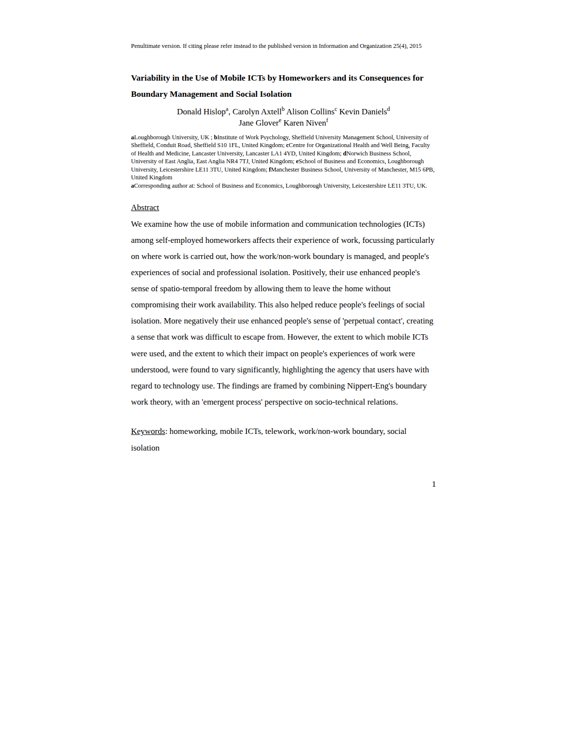Penultimate version. If citing please refer instead to the published version in Information and Organization 25(4), 2015
Variability in the Use of Mobile ICTs by Homeworkers and its Consequences for Boundary Management and Social Isolation
Donald Hislopa, Carolyn Axtellb Alison Collinsc Kevin Danielsd Jane Glovere Karen Nivenf
a Loughborough University, UK ; b Institute of Work Psychology, Sheffield University Management School, University of Sheffield, Conduit Road, Sheffield S10 1FL, United Kingdom; c Centre for Organizational Health and Well Being, Faculty of Health and Medicine, Lancaster University, Lancaster LA1 4YD, United Kingdom; d Norwich Business School, University of East Anglia, East Anglia NR4 7TJ, United Kingdom; e School of Business and Economics, Loughborough University, Leicestershire LE11 3TU, United Kingdom; f Manchester Business School, University of Manchester, M15 6PB, United Kingdom
a Corresponding author at: School of Business and Economics, Loughborough University, Leicestershire LE11 3TU, UK.
Abstract
We examine how the use of mobile information and communication technologies (ICTs) among self-employed homeworkers affects their experience of work, focussing particularly on where work is carried out, how the work/non-work boundary is managed, and people's experiences of social and professional isolation. Positively, their use enhanced people's sense of spatio-temporal freedom by allowing them to leave the home without compromising their work availability. This also helped reduce people's feelings of social isolation. More negatively their use enhanced people's sense of 'perpetual contact', creating a sense that work was difficult to escape from. However, the extent to which mobile ICTs were used, and the extent to which their impact on people's experiences of work were understood, were found to vary significantly, highlighting the agency that users have with regard to technology use. The findings are framed by combining Nippert-Eng's boundary work theory, with an 'emergent process' perspective on socio-technical relations.
Keywords: homeworking, mobile ICTs, telework, work/non-work boundary, social isolation
1